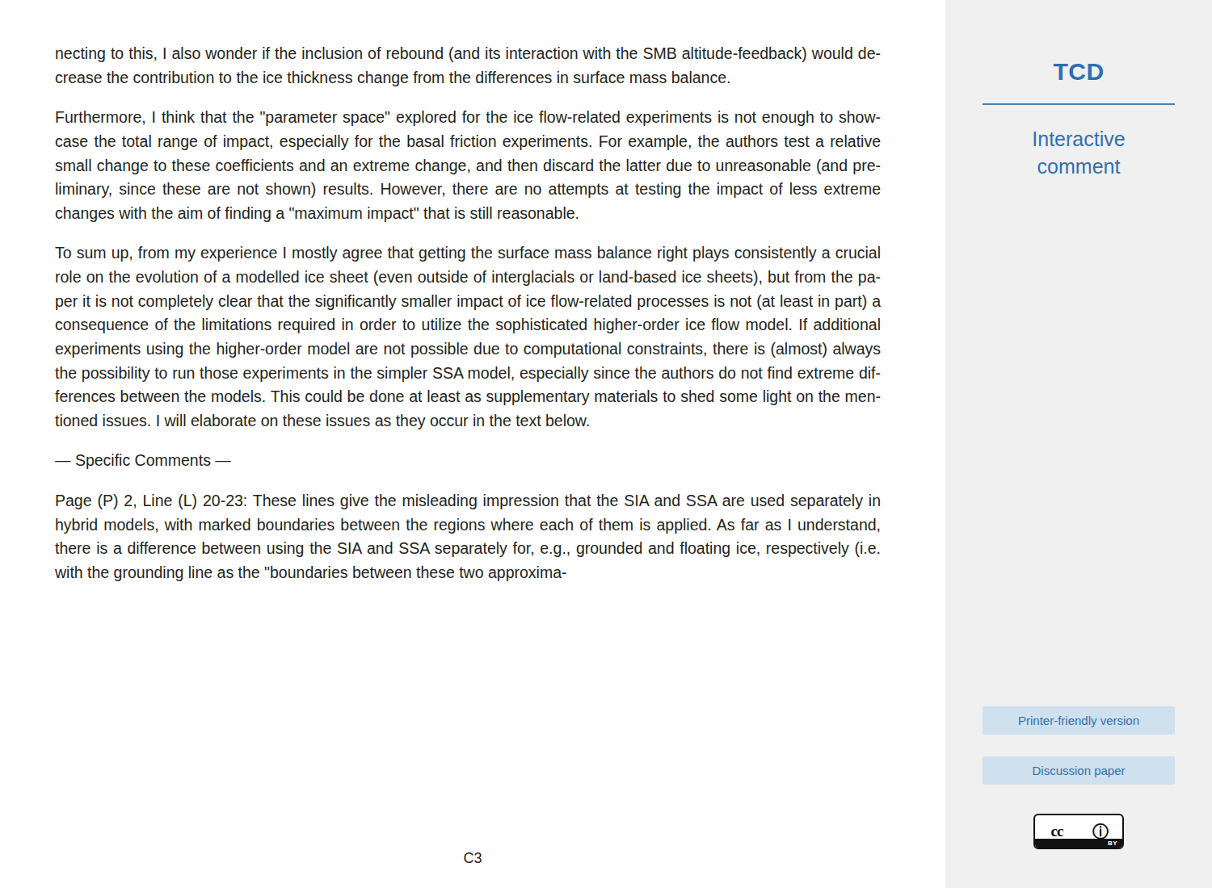necting to this, I also wonder if the inclusion of rebound (and its interaction with the SMB altitude-feedback) would decrease the contribution to the ice thickness change from the differences in surface mass balance.
Furthermore, I think that the "parameter space" explored for the ice flow-related experiments is not enough to showcase the total range of impact, especially for the basal friction experiments. For example, the authors test a relative small change to these coefficients and an extreme change, and then discard the latter due to unreasonable (and preliminary, since these are not shown) results. However, there are no attempts at testing the impact of less extreme changes with the aim of finding a "maximum impact" that is still reasonable.
To sum up, from my experience I mostly agree that getting the surface mass balance right plays consistently a crucial role on the evolution of a modelled ice sheet (even outside of interglacials or land-based ice sheets), but from the paper it is not completely clear that the significantly smaller impact of ice flow-related processes is not (at least in part) a consequence of the limitations required in order to utilize the sophisticated higher-order ice flow model. If additional experiments using the higher-order model are not possible due to computational constraints, there is (almost) always the possibility to run those experiments in the simpler SSA model, especially since the authors do not find extreme differences between the models. This could be done at least as supplementary materials to shed some light on the mentioned issues. I will elaborate on these issues as they occur in the text below.
— Specific Comments —
Page (P) 2, Line (L) 20-23: These lines give the misleading impression that the SIA and SSA are used separately in hybrid models, with marked boundaries between the regions where each of them is applied. As far as I understand, there is a difference between using the SIA and SSA separately for, e.g., grounded and floating ice, respectively (i.e. with the grounding line as the "boundaries between these two approxima-
C3
TCD
Interactive
comment
Printer-friendly version Discussion paper
cc
ⓘ
BY